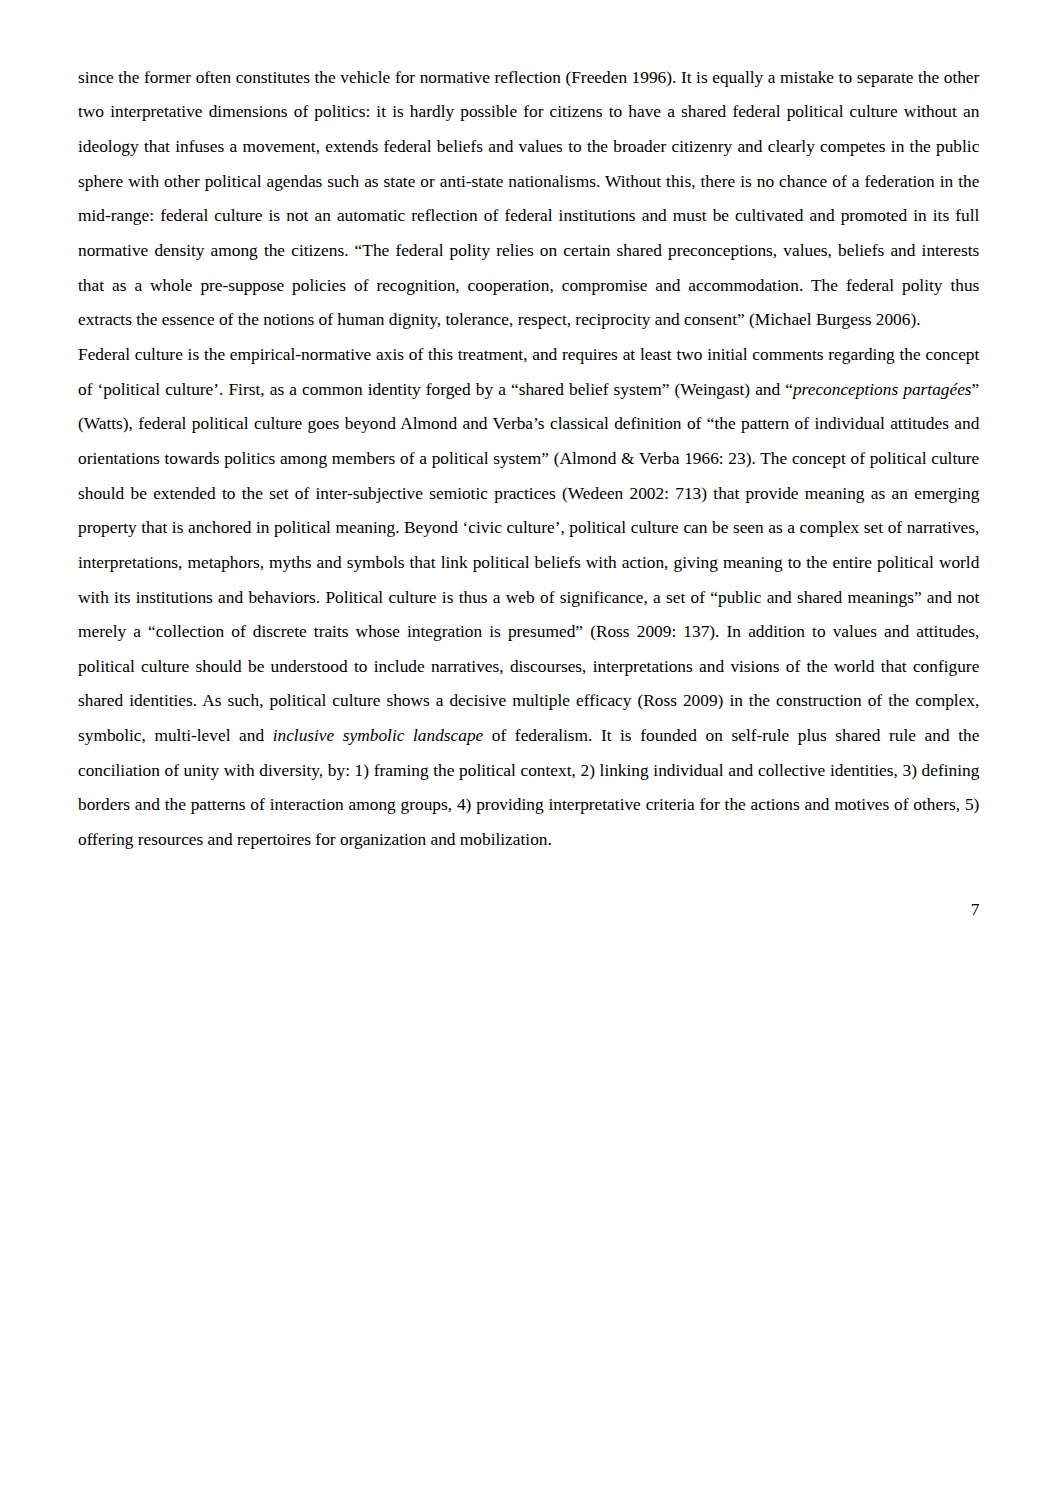since the former often constitutes the vehicle for normative reflection (Freeden 1996). It is equally a mistake to separate the other two interpretative dimensions of politics: it is hardly possible for citizens to have a shared federal political culture without an ideology that infuses a movement, extends federal beliefs and values to the broader citizenry and clearly competes in the public sphere with other political agendas such as state or anti-state nationalisms. Without this, there is no chance of a federation in the mid-range: federal culture is not an automatic reflection of federal institutions and must be cultivated and promoted in its full normative density among the citizens. “The federal polity relies on certain shared preconceptions, values, beliefs and interests that as a whole pre-suppose policies of recognition, cooperation, compromise and accommodation. The federal polity thus extracts the essence of the notions of human dignity, tolerance, respect, reciprocity and consent” (Michael Burgess 2006).
Federal culture is the empirical-normative axis of this treatment, and requires at least two initial comments regarding the concept of ‘political culture’. First, as a common identity forged by a “shared belief system” (Weingast) and “preconceptions partagées” (Watts), federal political culture goes beyond Almond and Verba’s classical definition of “the pattern of individual attitudes and orientations towards politics among members of a political system” (Almond & Verba 1966: 23). The concept of political culture should be extended to the set of inter-subjective semiotic practices (Wedeen 2002: 713) that provide meaning as an emerging property that is anchored in political meaning. Beyond ‘civic culture’, political culture can be seen as a complex set of narratives, interpretations, metaphors, myths and symbols that link political beliefs with action, giving meaning to the entire political world with its institutions and behaviors. Political culture is thus a web of significance, a set of “public and shared meanings” and not merely a “collection of discrete traits whose integration is presumed” (Ross 2009: 137). In addition to values and attitudes, political culture should be understood to include narratives, discourses, interpretations and visions of the world that configure shared identities. As such, political culture shows a decisive multiple efficacy (Ross 2009) in the construction of the complex, symbolic, multi-level and inclusive symbolic landscape of federalism. It is founded on self-rule plus shared rule and the conciliation of unity with diversity, by: 1) framing the political context, 2) linking individual and collective identities, 3) defining borders and the patterns of interaction among groups, 4) providing interpretative criteria for the actions and motives of others, 5) offering resources and repertoires for organization and mobilization.
7